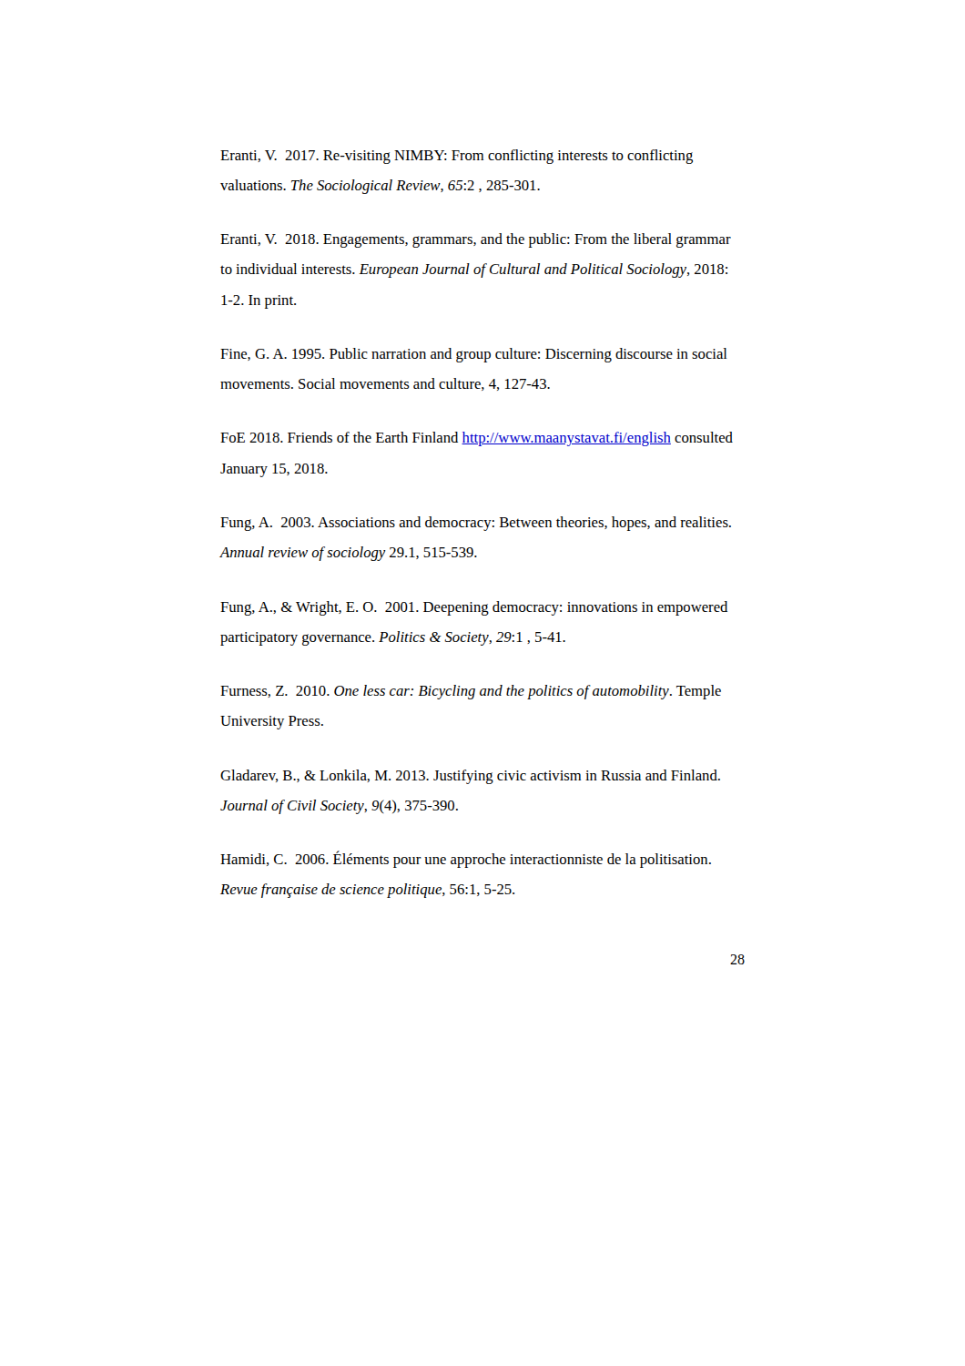Eranti, V. 2017. Re-visiting NIMBY: From conflicting interests to conflicting valuations. The Sociological Review, 65:2 , 285-301.
Eranti, V. 2018. Engagements, grammars, and the public: From the liberal grammar to individual interests. European Journal of Cultural and Political Sociology, 2018: 1-2. In print.
Fine, G. A. 1995. Public narration and group culture: Discerning discourse in social movements. Social movements and culture, 4, 127-43.
FoE 2018. Friends of the Earth Finland http://www.maanystavat.fi/english consulted January 15, 2018.
Fung, A. 2003. Associations and democracy: Between theories, hopes, and realities. Annual review of sociology 29.1, 515-539.
Fung, A., & Wright, E. O. 2001. Deepening democracy: innovations in empowered participatory governance. Politics & Society, 29:1 , 5-41.
Furness, Z. 2010. One less car: Bicycling and the politics of automobility. Temple University Press.
Gladarev, B., & Lonkila, M. 2013. Justifying civic activism in Russia and Finland. Journal of Civil Society, 9(4), 375-390.
Hamidi, C. 2006. Éléments pour une approche interactionniste de la politisation. Revue française de science politique, 56:1, 5-25.
28